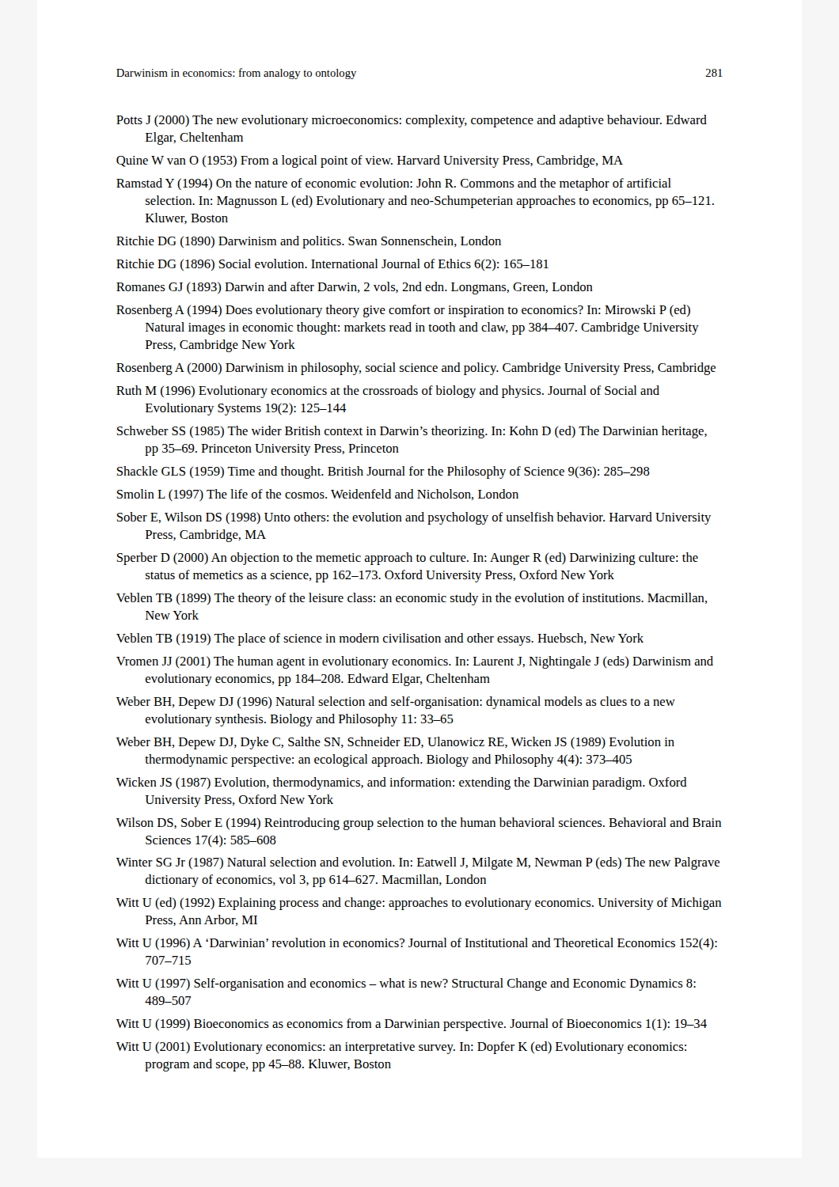Darwinism in economics: from analogy to ontology 281
Potts J (2000) The new evolutionary microeconomics: complexity, competence and adaptive behaviour. Edward Elgar, Cheltenham
Quine W van O (1953) From a logical point of view. Harvard University Press, Cambridge, MA
Ramstad Y (1994) On the nature of economic evolution: John R. Commons and the metaphor of artificial selection. In: Magnusson L (ed) Evolutionary and neo-Schumpeterian approaches to economics, pp 65–121. Kluwer, Boston
Ritchie DG (1890) Darwinism and politics. Swan Sonnenschein, London
Ritchie DG (1896) Social evolution. International Journal of Ethics 6(2): 165–181
Romanes GJ (1893) Darwin and after Darwin, 2 vols, 2nd edn. Longmans, Green, London
Rosenberg A (1994) Does evolutionary theory give comfort or inspiration to economics? In: Mirowski P (ed) Natural images in economic thought: markets read in tooth and claw, pp 384–407. Cambridge University Press, Cambridge New York
Rosenberg A (2000) Darwinism in philosophy, social science and policy. Cambridge University Press, Cambridge
Ruth M (1996) Evolutionary economics at the crossroads of biology and physics. Journal of Social and Evolutionary Systems 19(2): 125–144
Schweber SS (1985) The wider British context in Darwin’s theorizing. In: Kohn D (ed) The Darwinian heritage, pp 35–69. Princeton University Press, Princeton
Shackle GLS (1959) Time and thought. British Journal for the Philosophy of Science 9(36): 285–298
Smolin L (1997) The life of the cosmos. Weidenfeld and Nicholson, London
Sober E, Wilson DS (1998) Unto others: the evolution and psychology of unselfish behavior. Harvard University Press, Cambridge, MA
Sperber D (2000) An objection to the memetic approach to culture. In: Aunger R (ed) Darwinizing culture: the status of memetics as a science, pp 162–173. Oxford University Press, Oxford New York
Veblen TB (1899) The theory of the leisure class: an economic study in the evolution of institutions. Macmillan, New York
Veblen TB (1919) The place of science in modern civilisation and other essays. Huebsch, New York
Vromen JJ (2001) The human agent in evolutionary economics. In: Laurent J, Nightingale J (eds) Darwinism and evolutionary economics, pp 184–208. Edward Elgar, Cheltenham
Weber BH, Depew DJ (1996) Natural selection and self-organisation: dynamical models as clues to a new evolutionary synthesis. Biology and Philosophy 11: 33–65
Weber BH, Depew DJ, Dyke C, Salthe SN, Schneider ED, Ulanowicz RE, Wicken JS (1989) Evolution in thermodynamic perspective: an ecological approach. Biology and Philosophy 4(4): 373–405
Wicken JS (1987) Evolution, thermodynamics, and information: extending the Darwinian paradigm. Oxford University Press, Oxford New York
Wilson DS, Sober E (1994) Reintroducing group selection to the human behavioral sciences. Behavioral and Brain Sciences 17(4): 585–608
Winter SG Jr (1987) Natural selection and evolution. In: Eatwell J, Milgate M, Newman P (eds) The new Palgrave dictionary of economics, vol 3, pp 614–627. Macmillan, London
Witt U (ed) (1992) Explaining process and change: approaches to evolutionary economics. University of Michigan Press, Ann Arbor, MI
Witt U (1996) A ‘Darwinian’ revolution in economics? Journal of Institutional and Theoretical Economics 152(4): 707–715
Witt U (1997) Self-organisation and economics – what is new? Structural Change and Economic Dynamics 8: 489–507
Witt U (1999) Bioeconomics as economics from a Darwinian perspective. Journal of Bioeconomics 1(1): 19–34
Witt U (2001) Evolutionary economics: an interpretative survey. In: Dopfer K (ed) Evolutionary economics: program and scope, pp 45–88. Kluwer, Boston